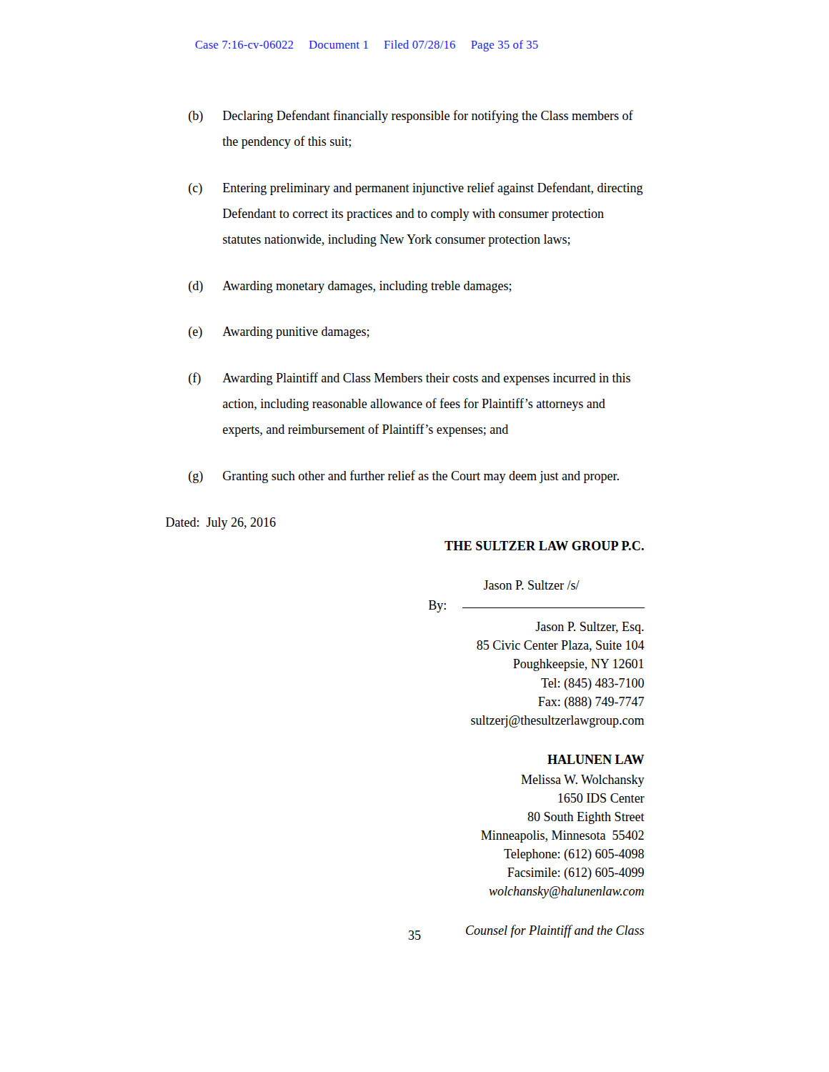Case 7:16-cv-06022 Document 1 Filed 07/28/16 Page 35 of 35
(b) Declaring Defendant financially responsible for notifying the Class members of the pendency of this suit;
(c) Entering preliminary and permanent injunctive relief against Defendant, directing Defendant to correct its practices and to comply with consumer protection statutes nationwide, including New York consumer protection laws;
(d) Awarding monetary damages, including treble damages;
(e) Awarding punitive damages;
(f) Awarding Plaintiff and Class Members their costs and expenses incurred in this action, including reasonable allowance of fees for Plaintiff’s attorneys and experts, and reimbursement of Plaintiff’s expenses; and
(g) Granting such other and further relief as the Court may deem just and proper.
Dated: July 26, 2016
THE SULTZER LAW GROUP P.C.
Jason P. Sultzer /s/
By:
Jason P. Sultzer, Esq.
85 Civic Center Plaza, Suite 104
Poughkeepsie, NY 12601
Tel: (845) 483-7100
Fax: (888) 749-7747
sultzerj@thesultzerlawgroup.com
HALUNEN LAW
Melissa W. Wolchansky
1650 IDS Center
80 South Eighth Street
Minneapolis, Minnesota 55402
Telephone: (612) 605-4098
Facsimile: (612) 605-4099
wolchansky@halunenlaw.com
Counsel for Plaintiff and the Class
35